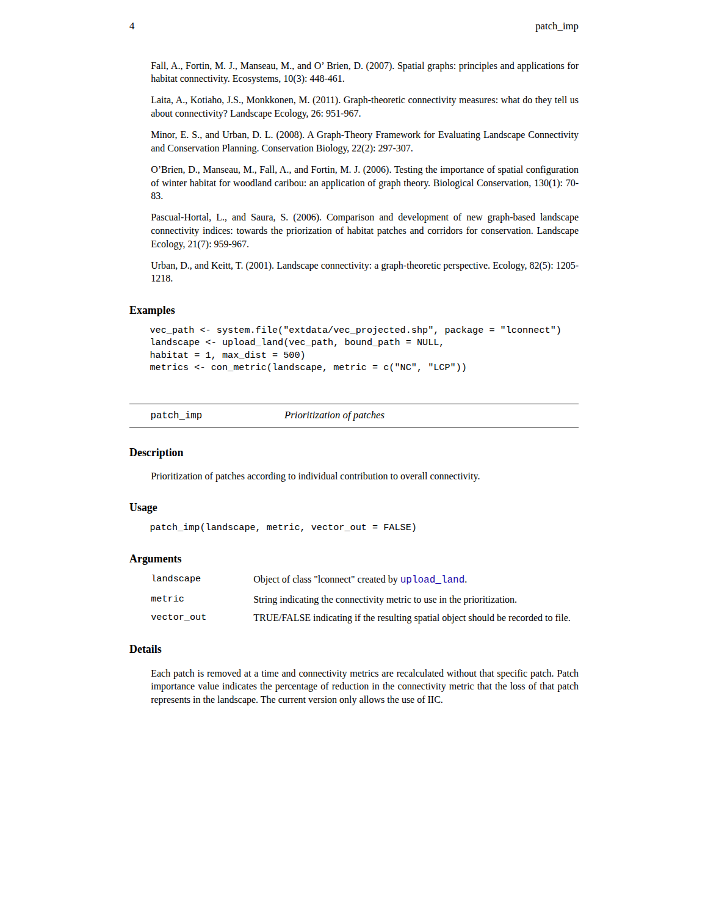4 patch_imp
Fall, A., Fortin, M. J., Manseau, M., and O’ Brien, D. (2007). Spatial graphs: principles and applications for habitat connectivity. Ecosystems, 10(3): 448-461.
Laita, A., Kotiaho, J.S., Monkkonen, M. (2011). Graph-theoretic connectivity measures: what do they tell us about connectivity? Landscape Ecology, 26: 951-967.
Minor, E. S., and Urban, D. L. (2008). A Graph-Theory Framework for Evaluating Landscape Connectivity and Conservation Planning. Conservation Biology, 22(2): 297-307.
O’Brien, D., Manseau, M., Fall, A., and Fortin, M. J. (2006). Testing the importance of spatial configuration of winter habitat for woodland caribou: an application of graph theory. Biological Conservation, 130(1): 70-83.
Pascual-Hortal, L., and Saura, S. (2006). Comparison and development of new graph-based landscape connectivity indices: towards the priorization of habitat patches and corridors for conservation. Landscape Ecology, 21(7): 959-967.
Urban, D., and Keitt, T. (2001). Landscape connectivity: a graph-theoretic perspective. Ecology, 82(5): 1205-1218.
Examples
vec_path <- system.file("extdata/vec_projected.shp", package = "lconnect")
landscape <- upload_land(vec_path, bound_path = NULL,
habitat = 1, max_dist = 500)
metrics <- con_metric(landscape, metric = c("NC", "LCP"))
patch_imp Prioritization of patches
Description
Prioritization of patches according to individual contribution to overall connectivity.
Usage
patch_imp(landscape, metric, vector_out = FALSE)
Arguments
landscape
Object of class "lconnect" created by upload_land.
metric
String indicating the connectivity metric to use in the prioritization.
vector_out
TRUE/FALSE indicating if the resulting spatial object should be recorded to file.
Details
Each patch is removed at a time and connectivity metrics are recalculated without that specific patch. Patch importance value indicates the percentage of reduction in the connectivity metric that the loss of that patch represents in the landscape. The current version only allows the use of IIC.